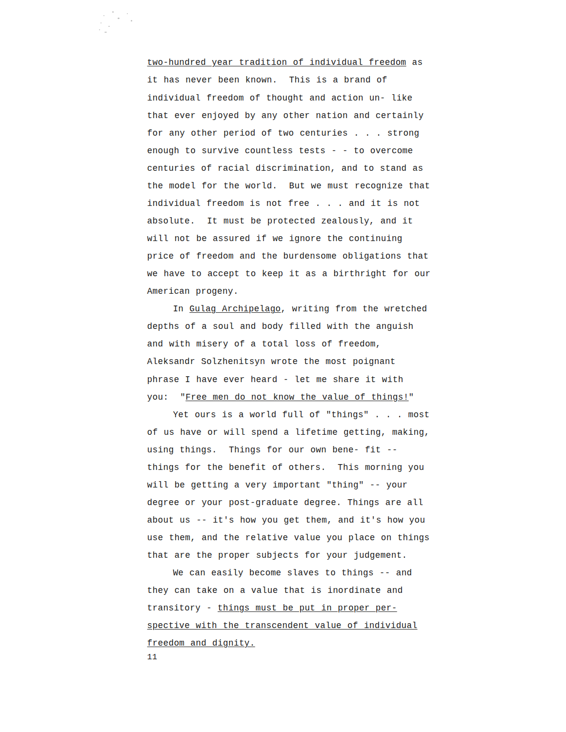two-hundred year tradition of individual freedom as it has never been known. This is a brand of individual freedom of thought and action un- like that ever enjoyed by any other nation and certainly for any other period of two centuries . . . strong enough to survive countless tests - - to overcome centuries of racial discrimination, and to stand as the model for the world. But we must recognize that individual freedom is not free . . . and it is not absolute. It must be protected zealously, and it will not be assured if we ignore the continuing price of freedom and the burdensome obligations that we have to accept to keep it as a birthright for our American progeny.
In Gulag Archipelago, writing from the wretched depths of a soul and body filled with the anguish and with misery of a total loss of freedom, Aleksandr Solzhenitsyn wrote the most poignant phrase I have ever heard - let me share it with you: "Free men do not know the value of things!"
Yet ours is a world full of "things" . . . most of us have or will spend a lifetime getting, making, using things. Things for our own bene- fit -- things for the benefit of others. This morning you will be getting a very important "thing" -- your degree or your post-graduate degree. Things are all about us -- it's how you get them, and it's how you use them, and the relative value you place on things that are the proper subjects for your judgement.
We can easily become slaves to things -- and they can take on a value that is inordinate and transitory - things must be put in proper per- spective with the transcendent value of individual freedom and dignity.
11